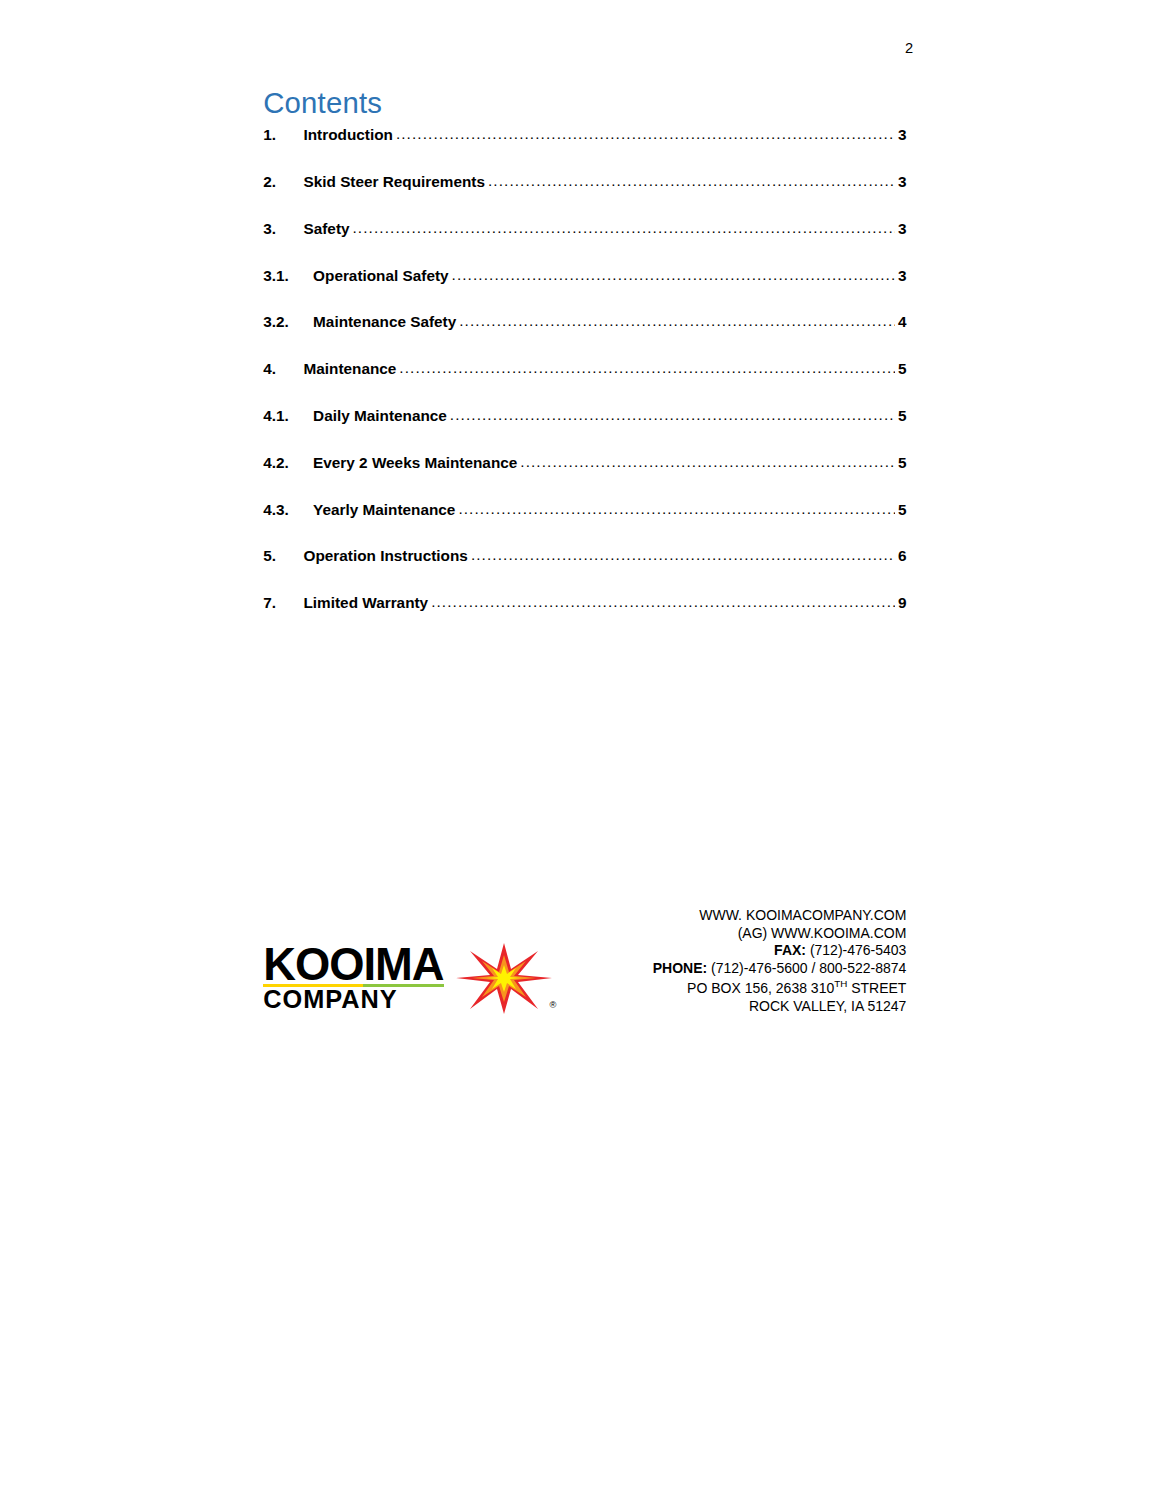2
Contents
1. Introduction ................................................................................................................................. 3
2. Skid Steer Requirements ................................................................................................................. 3
3. Safety ....................................................................................................................................... 3
3.1. Operational Safety ............................................................................................................. 3
3.2. Maintenance Safety ........................................................................................................... 4
4. Maintenance ............................................................................................................................... 5
4.1. Daily Maintenance .............................................................................................................. 5
4.2. Every 2 Weeks Maintenance ......................................................................................... 5
4.3. Yearly Maintenance ........................................................................................................... 5
5. Operation Instructions ..................................................................................................... 6
7. Limited Warranty ....................................................................................................... 9
KOOIMA COMPANY
®
WWW. KOOIMACOMPANY.COM
(AG) WWW.KOOIMA.COM
FAX: (712)-476-5403
PHONE: (712)-476-5600 / 800-522-8874
PO BOX 156, 2638 310TH STREET
ROCK VALLEY, IA 51247